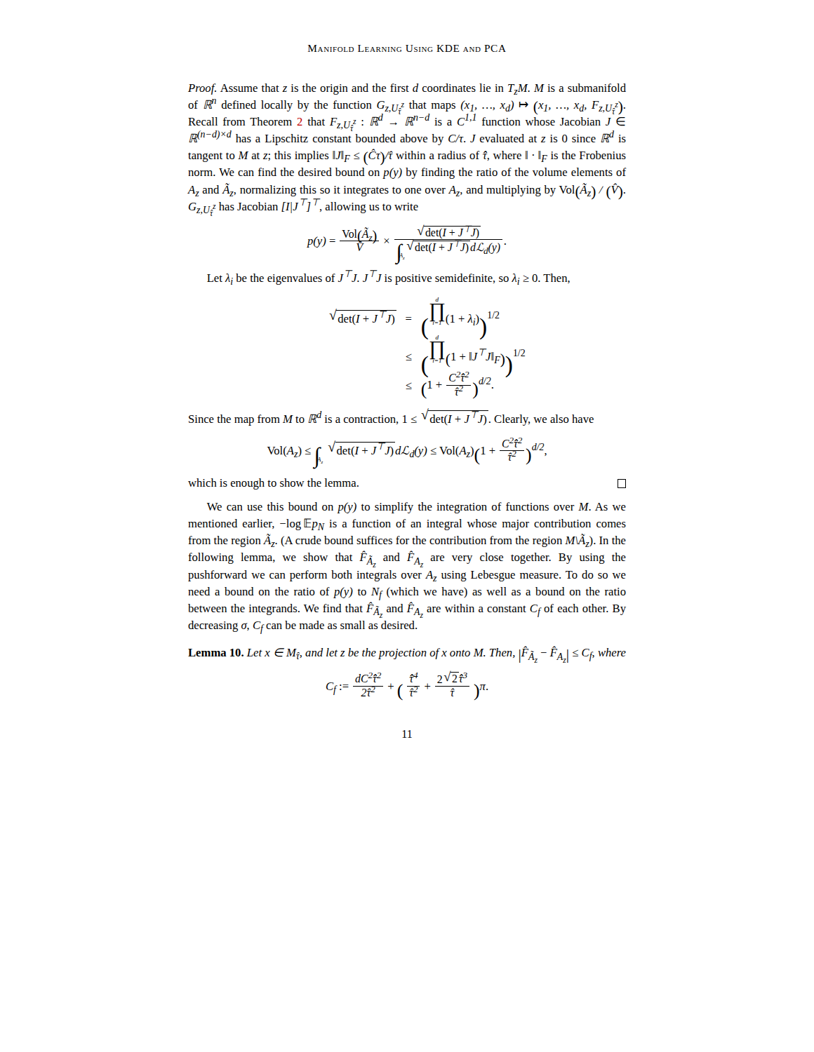Manifold Learning Using KDE and PCA
Proof. Assume that z is the origin and the first d coordinates lie in TzM. M is a submanifold of ℝn defined locally by the function Gz,Ûτz that maps (x1, …, xd) ↦ (x1, …, xd, Fz,Ûτz). Recall from Theorem 2 that Fz,Ûτz : ℝd → ℝn−d is a C1,1 function whose Jacobian J ∈ ℝ(n−d)×d has a Lipschitz constant bounded above by C/τ. J evaluated at z is 0 since ℝd is tangent to M at z; this implies ‖J‖F ≤ (Ĉτ)/̂τ within a radius of ̂̂τ, where ‖ · ‖F is the Frobenius norm. We can find the desired bound on p(y) by finding the ratio of the volume elements of Az and Ãz, normalizing this so it integrates to one over Az, and multiplying by Vol(Ãz) / (V̂). Gz,Ûτz has Jacobian [I|J⊤]⊤, allowing us to write
p(y) = Vol(Ãz) V̂ × det(I + J⊤J) ∫Az det(I + J⊤J) dℒd(y) .
Let λi be the eigenvalues of J⊤J. J⊤J is positive semidefinite, so λi ≥ 0. Then,
det(I + J⊤J) = (d∏i=1(1 + λi))1/2 ≤ (d∏i=1(1 + ‖J⊤J‖F))1/2 ≤ (1 + C2̂̂τ2̂τ2)d/2.
Since the map from M to ℝd is a contraction, 1 ≤ det(I + J⊤J). Clearly, we also have
Vol(Az) ≤ ∫Az det(I + J⊤J) dℒd(y) ≤ Vol(Az)(1 + C2̂̂τ2̂τ2)d/2,
which is enough to show the lemma.
We can use this bound on p(y) to simplify the integration of functions over M. As we mentioned earlier, −log 𝔼pN is a function of an integral whose major contribution comes from the region Ãz. (A crude bound suffices for the contribution from the region M\Ãz). In the following lemma, we show that F̂Ãz and F̂Az are very close together. By using the pushforward we can perform both integrals over Az using Lebesgue measure. To do so we need a bound on the ratio of p(y) to Nf (which we have) as well as a bound on the ratio between the integrands. We find that F̂Ãz and F̂Az are within a constant Cf of each other. By decreasing σ, Cf can be made as small as desired.
Lemma 10. Let x ∈ M̂τ, and let z be the projection of x onto M. Then, |F̂Ãz − F̂Az| ≤ Cf, where
Cf := dC2̂̂τ22̂τ2 + ( ̂̂τ4̂τ2 + 22̂̂τ3̂τ ) π.
11